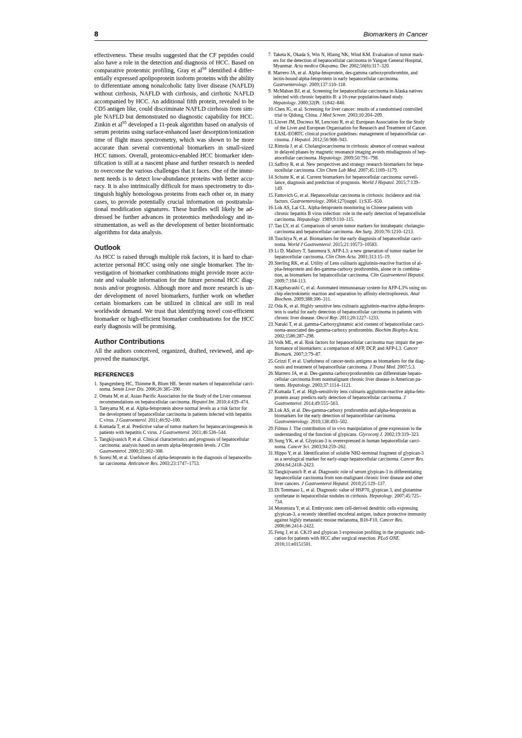8 Biomarkers in Cancer
effectiveness. These results suggested that the CF peptides could also have a role in the detection and diagnosis of HCC. Based on comparative proteomic profiling, Gray et al94 identified 4 differentially expressed apolipoprotein isoform proteins with the ability to differentiate among nonalcoholic fatty liver disease (NAFLD) without cirrhosis, NAFLD with cirrhosis, and cirrhotic NAFLD accompanied by HCC. An additional fifth protein, revealed to be CD5 antigen like, could discriminate NAFLD cirrhosis from simple NAFLD but demonstrated no diagnostic capability for HCC. Zinkin et al95 developed a 11-peak algorithm based on analysis of serum proteins using surface-enhanced laser desorption/ionization time of flight mass spectrometry, which was shown to be more accurate than several conventional biomarkers in small-sized HCC tumors. Overall, proteomics-enabled HCC biomarker identification is still at a nascent phase and further research is needed to overcome the various challenges that it faces. One of the imminent needs is to detect low-abundance proteins with better accuracy. It is also intrinsically difficult for mass spectrometry to distinguish highly homologous proteins from each other or, in many cases, to provide potentially crucial information on posttranslational modification signatures. These hurdles will likely be addressed be further advances in proteomics methodology and instrumentation, as well as the development of better bioinformatic algorithms for data analysis.
Outlook
As HCC is raised through multiple risk factors, it is hard to characterize personal HCC using only one single biomarker. The investigation of biomarker combinations might provide more accurate and valuable information for the future personal HCC diagnosis and/or prognosis. Although more and more research is under development of novel biomarkers, further work on whether certain biomarkers can be utilized in clinical are still in real worldwide demand. We trust that identifying novel cost-efficient biomarker or high-efficient biomarker combinations for the HCC early diagnosis will be promising.
Author Contributions
All the authors conceived, organized, drafted, reviewed, and approved the manuscript.
REFERENCES
Spangenberg HC, Thimme R, Blum HE. Serum markers of hepatocellular carcinoma. Semin Liver Dis. 2006;26:385–390.
Omata M, et al. Asian Pacific Association for the Study of the Liver consensus recommendations on hepatocellular carcinoma. Hepatol Int. 2010;4:439–474.
Tateyama M, et al. Alpha-fetoprotein above normal levels as a risk factor for the development of hepatocellular carcinoma in patients infected with hepatitis C virus. J Gastroenterol. 2011;46:92–100.
Kumada T, et al. Predictive value of tumor markers for hepatocarcinogenesis in patients with hepatitis C virus. J Gastroenterol. 2011;46:536–544.
Tangkijvanich P, et al. Clinical characteristics and prognosis of hepatocellular carcinoma: analysis based on serum alpha-fetoprotein levels. J Clin Gastroenterol. 2000;31:302–308.
Soresi M, et al. Usefulness of alpha-fetoprotein in the diagnosis of hepatocellular carcinoma. Anticancer Res. 2003;23:1747–1753.
Taketa K, Okada S, Win N, Hlaing NK, Wind KM. Evaluation of tumor markers for the detection of hepatocellular carcinoma in Yangon General Hospital, Myanmar. Acta medica Okayama. Dec 2002;56(6):317–320.
Marrero JA, et al. Alpha-fetoprotein, des-gamma carboxyprothrombin, and lectin-bound alpha-fetoprotein in early hepatocellular carcinoma. Gastroenterology. 2009;137:110–118.
McMahon BJ, et al. Screening for hepatocellular carcinoma in Alaska natives infected with chronic hepatitis B: a 16-year population-based study. Hepatology. 2000;32(Pt. 1):842–846.
Chen JG, et al. Screening for liver cancer: results of a randomised controlled trial in Qidong, China. J Med Screen. 2003;10:204–209.
Llovet JM, Ducreux M, Lencioni R, et al; European Association for the Study of the Liver and European Organisation for Research and Treatment of Cancer. EASL-EORTC clinical practice guidelines: management of hepatocellular carcinoma. J Hepatol. 2012;56:908–943.
Rimola J, et al. Cholangiocarcinoma in cirrhosis: absence of contrast washout in delayed phases by magnetic resonance imaging avoids misdiagnosis of hepatocellular carcinoma. Hepatology. 2009;50:791–798.
Saffroy R, et al. New perspectives and strategy research biomarkers for hepatocellular carcinoma. Clin Chem Lab Med. 2007;45:1169–1179.
Schutte K, et al. Current biomarkers for hepatocellular carcinoma: surveillance, diagnosis and prediction of prognosis. World J Hepatol. 2015;7:139–149.
Fattovich G, et al. Hepatocellular carcinoma in cirrhosis: incidence and risk factors. Gastroenterology. 2004;127(suppl. 1):S35–S50.
Lok AS, Lai CL. Alpha-fetoprotein monitoring in Chinese patients with chronic hepatitis B virus infection: role in the early detection of hepatocellular carcinoma. Hepatology. 1989;9:110–115.
Tao LY, et al. Comparison of serum tumor markers for intrahepatic cholangiocarcinoma and hepatocellular carcinoma. Am Surg. 2010;76:1210–1213.
Tsuchiya N, et al. Biomarkers for the early diagnosis of hepatocellular carcinoma. World J Gastroenterol. 2015;21:10573–10583.
Li D, Mallory T, Satomura S. AFP-L3: a new generation of tumor marker for hepatocellular carcinoma. Clin Chim Acta. 2001;313:15–19.
Sterling RK, et al. Utility of Lens culinaris agglutinin-reactive fraction of alpha-fetoprotein and des-gamma-carboxy prothrombin, alone or in combination, as biomarkers for hepatocellular carcinoma. Clin Gastroenterol Hepatol. 2009;7:104-113.
Kagebayashi C, et al. Automated immunoassay system for AFP-L3% using on-chip electrokinetic reaction and separation by affinity electrophoresis. Anal Biochem. 2009;388:306–311.
Oda K, et al. Highly sensitive lens culinaris agglutinin-reactive alpha-fetoprotein is useful for early detection of hepatocellular carcinoma in patients with chronic liver disease. Oncol Rep. 2011;26:1227–1233.
Naraki T, et al. gamma-Carboxyglutamic acid content of hepatocellular carcinoma-associated des-gamma-carboxy prothrombin. Biochim Biophys Acta. 2002;1586:287–298.
Volk ML, et al. Risk factors for hepatocellular carcinoma may impair the performance of biomarkers: a comparison of AFP, DCP, and AFP-L3. Cancer Biomark. 2007;3:79–87.
Grizzi F, et al. Usefulness of cancer-testis antigens as biomarkers for the diagnosis and treatment of hepatocellular carcinoma. J Transl Med. 2007;5:3.
Marrero JA, et al. Des-gamma carboxyprothrombin can differentiate hepatocellular carcinoma from nonmalignant chronic liver disease in American patients. Hepatology. 2003;37:1114–1121.
Kumada T, et al. High-sensitivity lens culinaris agglutinin-reactive alpha-fetoprotein assay predicts early detection of hepatocellular carcinoma. J Gastroenterol. 2014;49:555–563.
Lok AS, et al. Des-gamma-carboxy prothrombin and alpha-fetoprotein as biomarkers for the early detection of hepatocellular carcinoma. Gastroenterology. 2010;138:493–502.
Filmus J. The contribution of in vivo manipulation of gene expression to the understanding of the function of glypicans. Glycoconj J. 2002;19:319–323.
Sung YK, et al. Glypican-3 is overexpressed in human hepatocellular carcinoma. Cancer Sci. 2003;94:259–262.
Hippo Y, et al. Identification of soluble NH2-terminal fragment of glypican-3 as a serological marker for early-stage hepatocellular carcinoma. Cancer Res. 2004;64:2418–2423.
Tangkijvanich P, et al. Diagnostic role of serum glypican-3 in differentiating hepatocellular carcinoma from non-malignant chronic liver disease and other liver cancers. J Gastroenterol Hepatol. 2010;25:129–137.
Di Tommaso L, et al. Diagnostic value of HSP70, glypican 3, and glutamine synthetase in hepatocellular nodules in cirrhosis. Hepatology. 2007;45:725–734.
Motomura Y, et al. Embryonic stem cell-derived dendritic cells expressing glypican-3, a recently identified oncofetal antigen, induce protective immunity against highly metastatic mouse melanoma, B16-F10. Cancer Res. 2006;66:2414–2422.
Feng J, et al. CK19 and glypican 3 expression profiling in the prognostic indication for patients with HCC after surgical resection. PLoS ONE. 2016;11:e0151501.